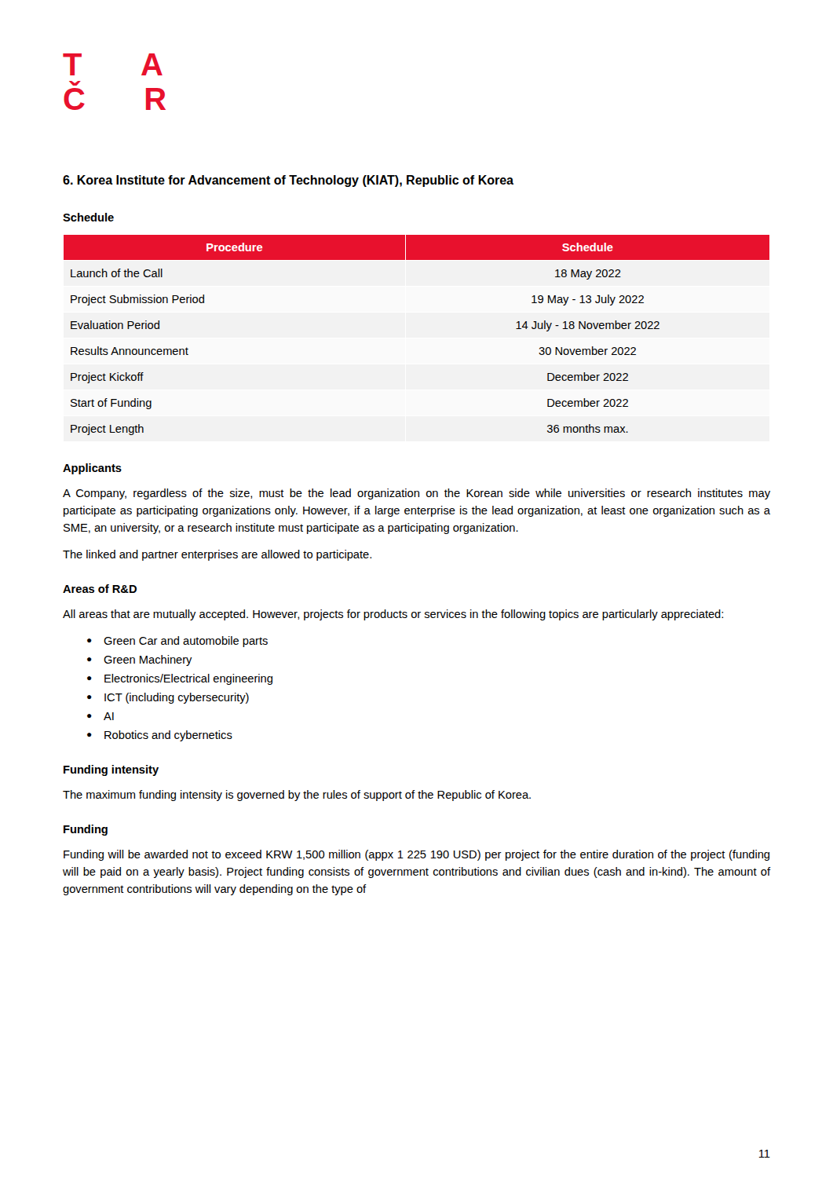T A
Č R
6. Korea Institute for Advancement of Technology (KIAT), Republic of Korea
Schedule
| Procedure | Schedule |
| --- | --- |
| Launch of the Call | 18 May 2022 |
| Project Submission Period | 19 May - 13 July 2022 |
| Evaluation Period | 14 July - 18 November 2022 |
| Results Announcement | 30 November 2022 |
| Project Kickoff | December 2022 |
| Start of Funding | December 2022 |
| Project Length | 36 months max. |
Applicants
A Company, regardless of the size, must be the lead organization on the Korean side while universities or research institutes may participate as participating organizations only. However, if a large enterprise is the lead organization, at least one organization such as a SME, an university, or a research institute must participate as a participating organization.
The linked and partner enterprises are allowed to participate.
Areas of R&D
All areas that are mutually accepted. However, projects for products or services in the following topics are particularly appreciated:
Green Car and automobile parts
Green Machinery
Electronics/Electrical engineering
ICT (including cybersecurity)
AI
Robotics and cybernetics
Funding intensity
The maximum funding intensity is governed by the rules of support of the Republic of Korea.
Funding
Funding will be awarded not to exceed KRW 1,500 million (appx 1 225 190 USD) per project for the entire duration of the project (funding will be paid on a yearly basis). Project funding consists of government contributions and civilian dues (cash and in-kind). The amount of government contributions will vary depending on the type of
11